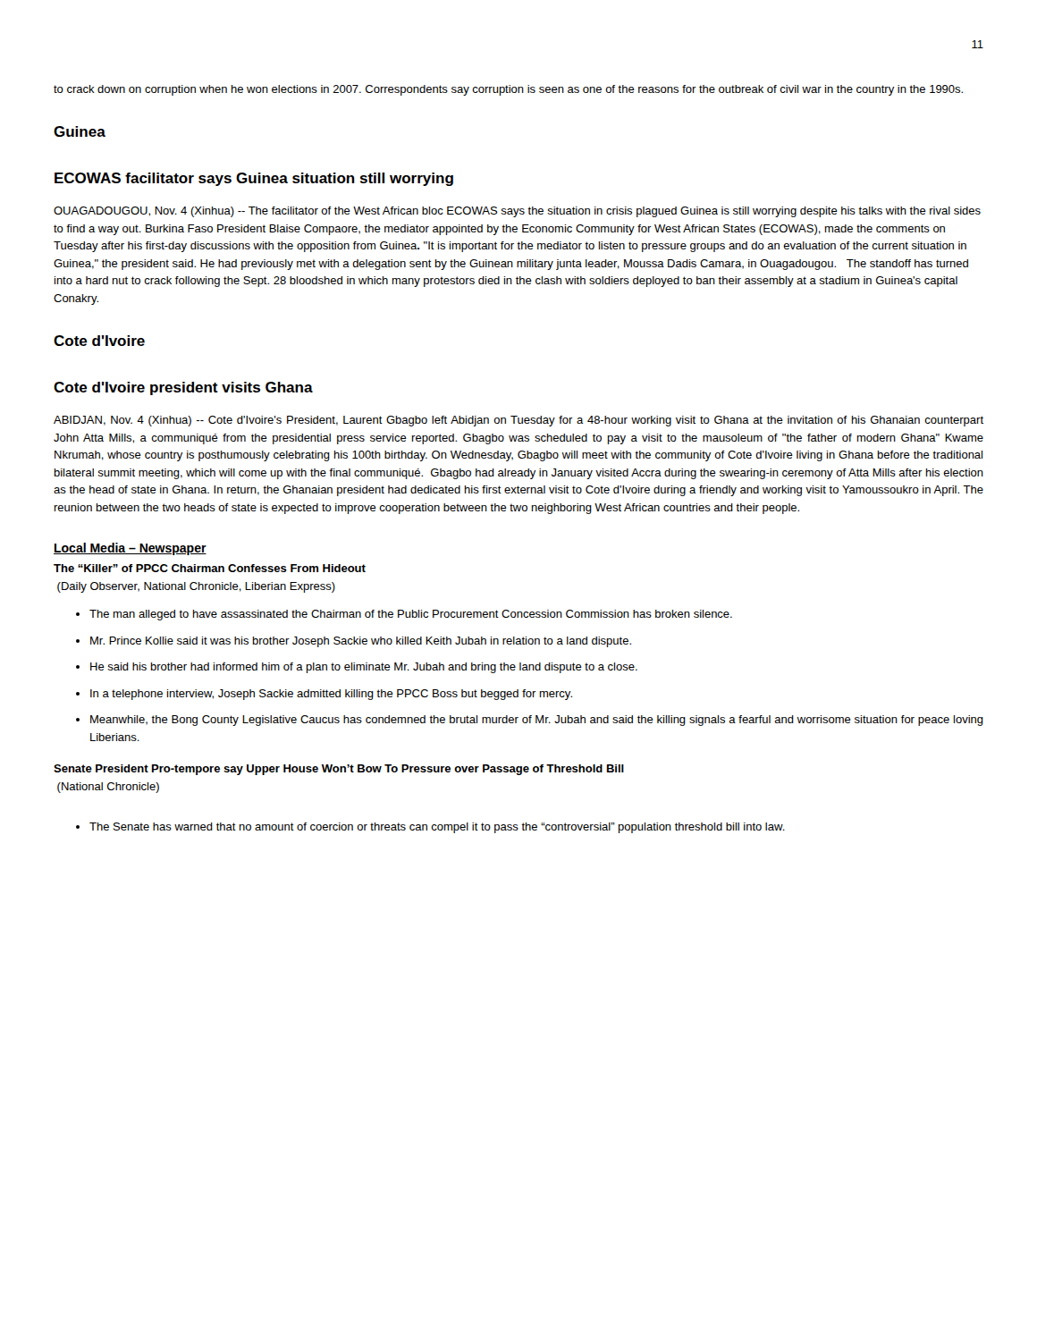11
to crack down on corruption when he won elections in 2007. Correspondents say corruption is seen as one of the reasons for the outbreak of civil war in the country in the 1990s.
Guinea
ECOWAS facilitator says Guinea situation still worrying
OUAGADOUGOU, Nov. 4 (Xinhua) -- The facilitator of the West African bloc ECOWAS says the situation in crisis plagued Guinea is still worrying despite his talks with the rival sides to find a way out. Burkina Faso President Blaise Compaore, the mediator appointed by the Economic Community for West African States (ECOWAS), made the comments on Tuesday after his first-day discussions with the opposition from Guinea. "It is important for the mediator to listen to pressure groups and do an evaluation of the current situation in Guinea," the president said. He had previously met with a delegation sent by the Guinean military junta leader, Moussa Dadis Camara, in Ouagadougou. The standoff has turned into a hard nut to crack following the Sept. 28 bloodshed in which many protestors died in the clash with soldiers deployed to ban their assembly at a stadium in Guinea's capital Conakry.
Cote d'Ivoire
Cote d'Ivoire president visits Ghana
ABIDJAN, Nov. 4 (Xinhua) -- Cote d'Ivoire's President, Laurent Gbagbo left Abidjan on Tuesday for a 48-hour working visit to Ghana at the invitation of his Ghanaian counterpart John Atta Mills, a communiqué from the presidential press service reported. Gbagbo was scheduled to pay a visit to the mausoleum of "the father of modern Ghana" Kwame Nkrumah, whose country is posthumously celebrating his 100th birthday. On Wednesday, Gbagbo will meet with the community of Cote d'Ivoire living in Ghana before the traditional bilateral summit meeting, which will come up with the final communiqué. Gbagbo had already in January visited Accra during the swearing-in ceremony of Atta Mills after his election as the head of state in Ghana. In return, the Ghanaian president had dedicated his first external visit to Cote d'Ivoire during a friendly and working visit to Yamoussoukro in April. The reunion between the two heads of state is expected to improve cooperation between the two neighboring West African countries and their people.
Local Media – Newspaper
The “Killer” of PPCC Chairman Confesses From Hideout
(Daily Observer, National Chronicle, Liberian Express)
The man alleged to have assassinated the Chairman of the Public Procurement Concession Commission has broken silence.
Mr. Prince Kollie said it was his brother Joseph Sackie who killed Keith Jubah in relation to a land dispute.
He said his brother had informed him of a plan to eliminate Mr. Jubah and bring the land dispute to a close.
In a telephone interview, Joseph Sackie admitted killing the PPCC Boss but begged for mercy.
Meanwhile, the Bong County Legislative Caucus has condemned the brutal murder of Mr. Jubah and said the killing signals a fearful and worrisome situation for peace loving Liberians.
Senate President Pro-tempore say Upper House Won’t Bow To Pressure over Passage of Threshold Bill
(National Chronicle)
The Senate has warned that no amount of coercion or threats can compel it to pass the “controversial” population threshold bill into law.